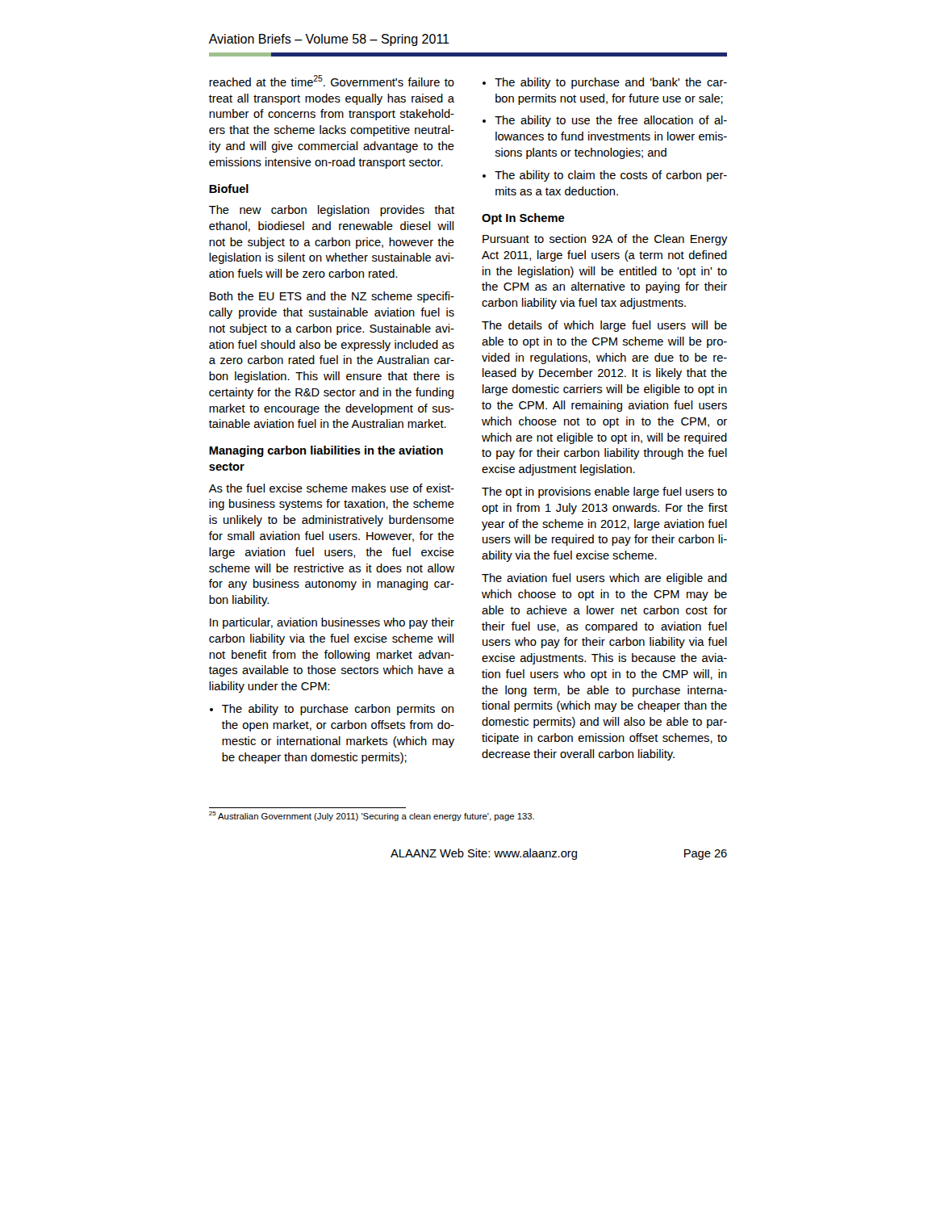Aviation Briefs – Volume 58 – Spring 2011
reached at the time25. Government's failure to treat all transport modes equally has raised a number of concerns from transport stakeholders that the scheme lacks competitive neutrality and will give commercial advantage to the emissions intensive on-road transport sector.
Biofuel
The new carbon legislation provides that ethanol, biodiesel and renewable diesel will not be subject to a carbon price, however the legislation is silent on whether sustainable aviation fuels will be zero carbon rated.
Both the EU ETS and the NZ scheme specifically provide that sustainable aviation fuel is not subject to a carbon price. Sustainable aviation fuel should also be expressly included as a zero carbon rated fuel in the Australian carbon legislation. This will ensure that there is certainty for the R&D sector and in the funding market to encourage the development of sustainable aviation fuel in the Australian market.
Managing carbon liabilities in the aviation sector
As the fuel excise scheme makes use of existing business systems for taxation, the scheme is unlikely to be administratively burdensome for small aviation fuel users. However, for the large aviation fuel users, the fuel excise scheme will be restrictive as it does not allow for any business autonomy in managing carbon liability.
In particular, aviation businesses who pay their carbon liability via the fuel excise scheme will not benefit from the following market advantages available to those sectors which have a liability under the CPM:
The ability to purchase carbon permits on the open market, or carbon offsets from domestic or international markets (which may be cheaper than domestic permits);
The ability to purchase and 'bank' the carbon permits not used, for future use or sale;
The ability to use the free allocation of allowances to fund investments in lower emissions plants or technologies; and
The ability to claim the costs of carbon permits as a tax deduction.
Opt In Scheme
Pursuant to section 92A of the Clean Energy Act 2011, large fuel users (a term not defined in the legislation) will be entitled to 'opt in' to the CPM as an alternative to paying for their carbon liability via fuel tax adjustments.
The details of which large fuel users will be able to opt in to the CPM scheme will be provided in regulations, which are due to be released by December 2012. It is likely that the large domestic carriers will be eligible to opt in to the CPM. All remaining aviation fuel users which choose not to opt in to the CPM, or which are not eligible to opt in, will be required to pay for their carbon liability through the fuel excise adjustment legislation.
The opt in provisions enable large fuel users to opt in from 1 July 2013 onwards. For the first year of the scheme in 2012, large aviation fuel users will be required to pay for their carbon liability via the fuel excise scheme.
The aviation fuel users which are eligible and which choose to opt in to the CPM may be able to achieve a lower net carbon cost for their fuel use, as compared to aviation fuel users who pay for their carbon liability via fuel excise adjustments. This is because the aviation fuel users who opt in to the CMP will, in the long term, be able to purchase international permits (which may be cheaper than the domestic permits) and will also be able to participate in carbon emission offset schemes, to decrease their overall carbon liability.
25 Australian Government (July 2011) 'Securing a clean energy future', page 133.
ALAANZ Web Site: www.alaanz.org
Page 26